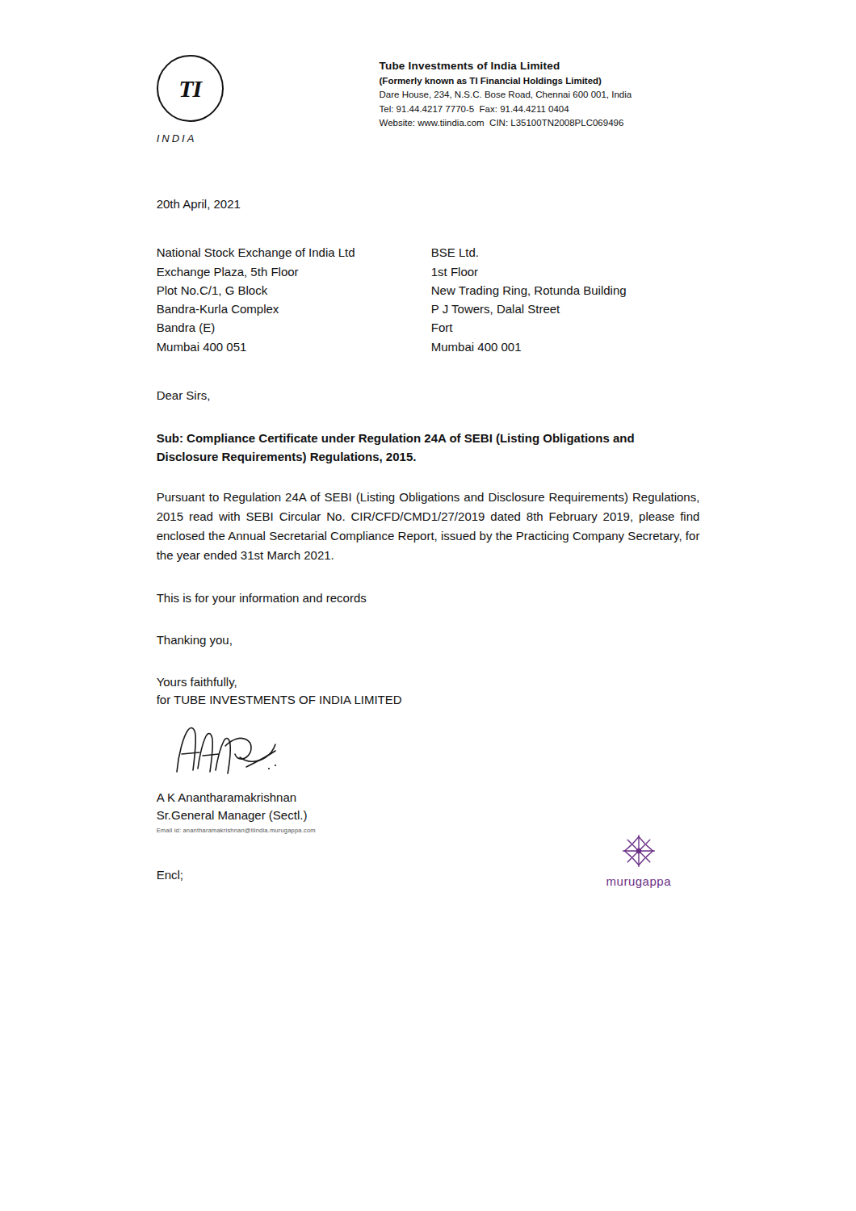TI
INDIA
Tube Investments of India Limited
(Formerly known as TI Financial Holdings Limited)
Dare House, 234, N.S.C. Bose Road, Chennai 600 001, India
Tel: 91.44.4217 7770-5 Fax: 91.44.4211 0404
Website: www.tiindia.com CIN: L35100TN2008PLC069496
20th April, 2021
National Stock Exchange of India Ltd
Exchange Plaza, 5th Floor
Plot No.C/1, G Block
Bandra-Kurla Complex
Bandra (E)
Mumbai 400 051
BSE Ltd.
1st Floor
New Trading Ring, Rotunda Building
P J Towers, Dalal Street
Fort
Mumbai 400 001
Dear Sirs,
Sub: Compliance Certificate under Regulation 24A of SEBI (Listing Obligations and Disclosure Requirements) Regulations, 2015.
Pursuant to Regulation 24A of SEBI (Listing Obligations and Disclosure Requirements) Regulations, 2015 read with SEBI Circular No. CIR/CFD/CMD1/27/2019 dated 8th February 2019, please find enclosed the Annual Secretarial Compliance Report, issued by the Practicing Company Secretary, for the year ended 31st March 2021.
This is for your information and records
Thanking you,
Yours faithfully,
for TUBE INVESTMENTS OF INDIA LIMITED
A K Anantharamakrishnan
Sr.General Manager (Sectl.)
Email id: anantharamakrishnan@tiindia.murugappa.com
Encl;
murugappa